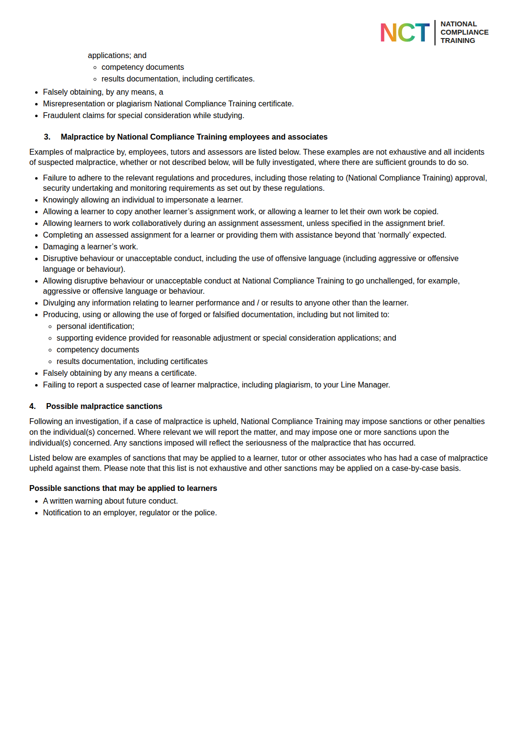NCT National
Compliance
Training
applications; and
competency documents
results documentation, including certificates.
Falsely obtaining, by any means, a
Misrepresentation or plagiarism National Compliance Training certificate.
Fraudulent claims for special consideration while studying.
3. Malpractice by National Compliance Training employees and associates
Examples of malpractice by, employees, tutors and assessors are listed below. These examples are not exhaustive and all incidents of suspected malpractice, whether or not described below, will be fully investigated, where there are sufficient grounds to do so.
Failure to adhere to the relevant regulations and procedures, including those relating to (National Compliance Training) approval, security undertaking and monitoring requirements as set out by these regulations.
Knowingly allowing an individual to impersonate a learner.
Allowing a learner to copy another learner’s assignment work, or allowing a learner to let their own work be copied.
Allowing learners to work collaboratively during an assignment assessment, unless specified in the assignment brief.
Completing an assessed assignment for a learner or providing them with assistance beyond that ‘normally’ expected.
Damaging a learner’s work.
Disruptive behaviour or unacceptable conduct, including the use of offensive language (including aggressive or offensive language or behaviour).
Allowing disruptive behaviour or unacceptable conduct at National Compliance Training to go unchallenged, for example, aggressive or offensive language or behaviour.
Divulging any information relating to learner performance and / or results to anyone other than the learner.
Producing, using or allowing the use of forged or falsified documentation, including but not limited to:
personal identification;
supporting evidence provided for reasonable adjustment or special consideration applications; and
competency documents
results documentation, including certificates
Falsely obtaining by any means a certificate.
Failing to report a suspected case of learner malpractice, including plagiarism, to your Line Manager.
4. Possible malpractice sanctions
Following an investigation, if a case of malpractice is upheld, National Compliance Training may impose sanctions or other penalties on the individual(s) concerned. Where relevant we will report the matter, and may impose one or more sanctions upon the individual(s) concerned. Any sanctions imposed will reflect the seriousness of the malpractice that has occurred.
Listed below are examples of sanctions that may be applied to a learner, tutor or other associates who has had a case of malpractice upheld against them. Please note that this list is not exhaustive and other sanctions may be applied on a case-by-case basis.
Possible sanctions that may be applied to learners
A written warning about future conduct.
Notification to an employer, regulator or the police.